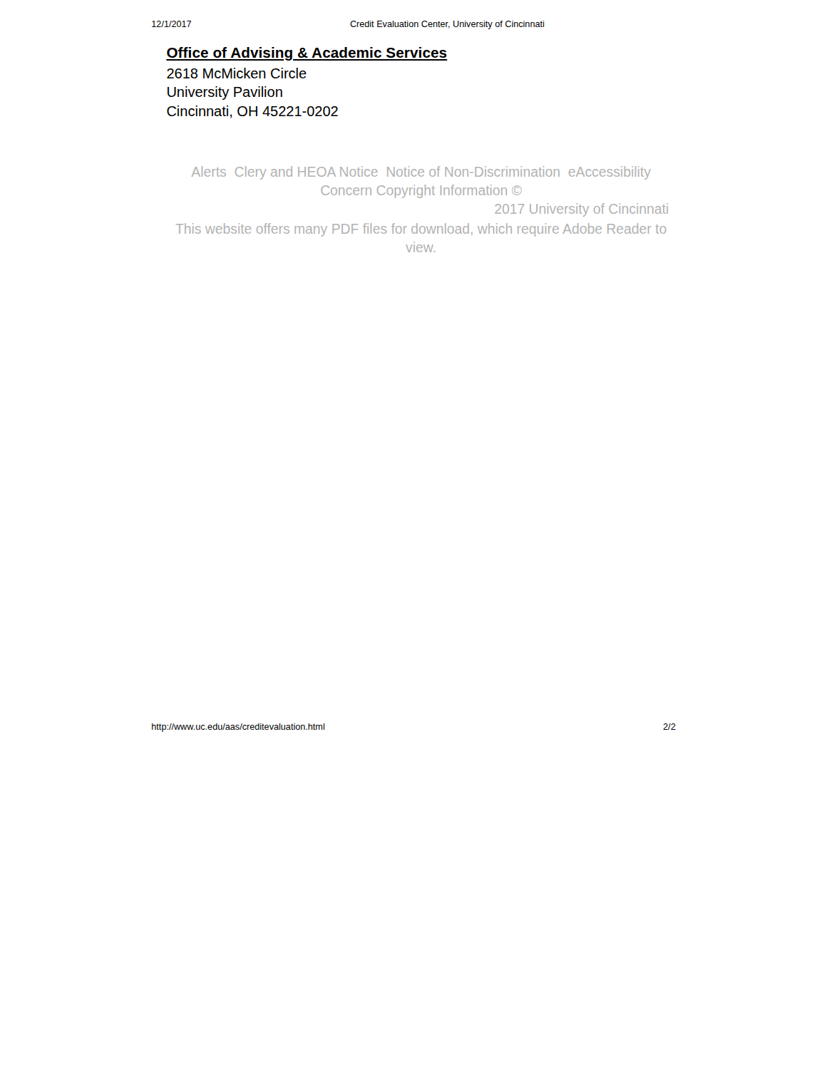12/1/2017 Credit Evaluation Center, University of Cincinnati
Office of Advising & Academic Services
2618 McMicken Circle
University Pavilion
Cincinnati, OH 45221-0202
Alerts Clery and HEOA Notice Notice of Non-Discrimination eAccessibility Concern Copyright Information © 2017 University of Cincinnati This website offers many PDF files for download, which require Adobe Reader to view.
http://www.uc.edu/aas/creditevaluation.html 2/2